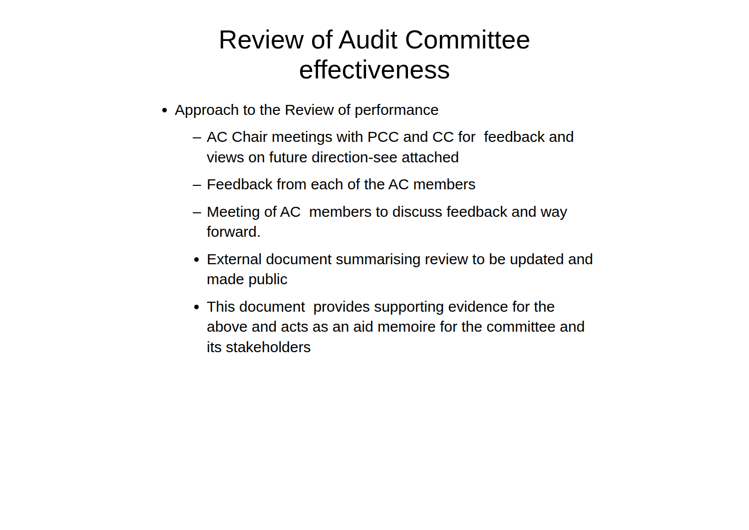Review of Audit Committee effectiveness
Approach to the Review of performance
AC Chair meetings with PCC and CC for feedback and views on future direction-see attached
Feedback from each of the AC members
Meeting of AC members to discuss feedback and way forward.
External document summarising review to be updated and made public
This document provides supporting evidence for the above and acts as an aid memoire for the committee and its stakeholders